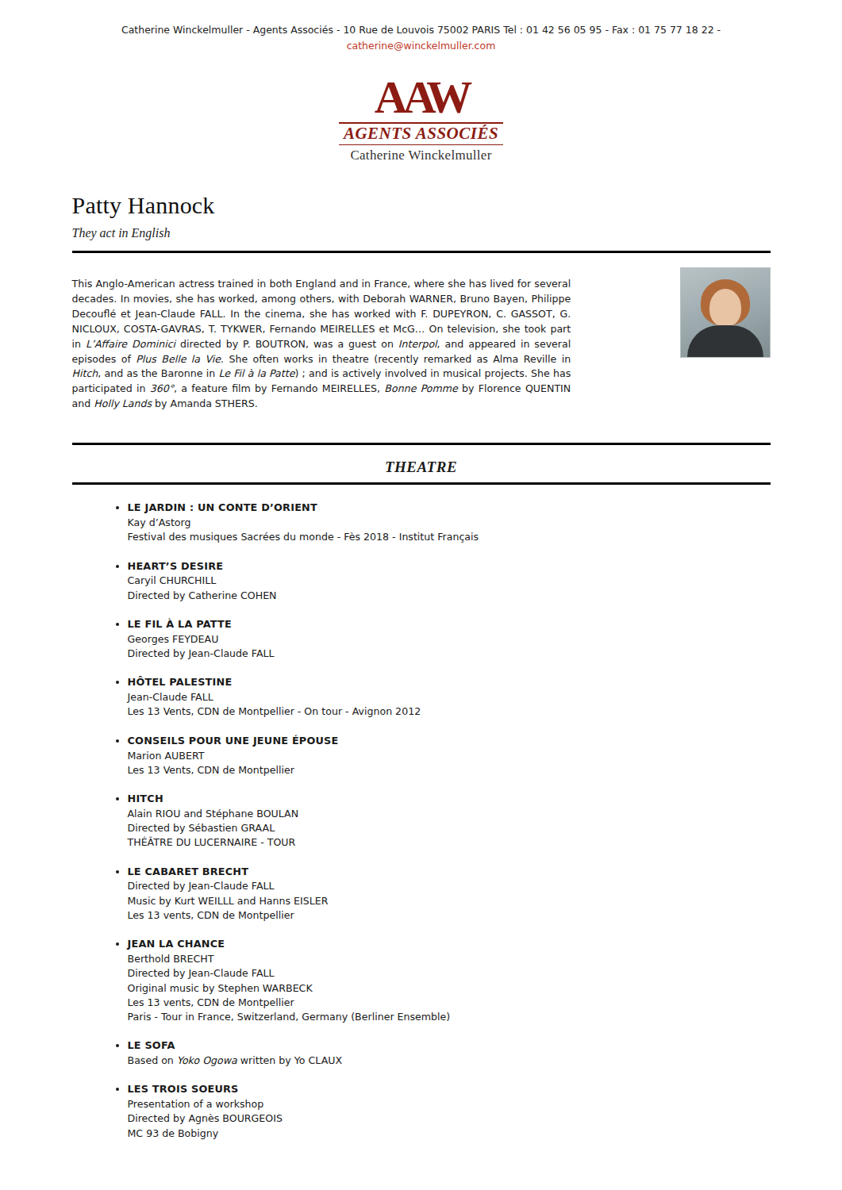Catherine Winckelmuller - Agents Associés - 10 Rue de Louvois 75002 PARIS Tel : 01 42 56 05 95 - Fax : 01 75 77 18 22 -
catherine@winckelmuller.com
AAW AGENTS ASSOCIÉS Catherine Winckelmuller
Patty Hannock
They act in English
This Anglo-American actress trained in both England and in France, where she has lived for several decades. In movies, she has worked, among others, with Deborah WARNER, Bruno Bayen, Philippe Decouflé et Jean-Claude FALL. In the cinema, she has worked with F. DUPEYRON, C. GASSOT, G. NICLOUX, COSTA-GAVRAS, T. TYKWER, Fernando MEIRELLES et McG… On television, she took part in L’Affaire Dominici directed by P. BOUTRON, was a guest on Interpol, and appeared in several episodes of Plus Belle la Vie. She often works in theatre (recently remarked as Alma Reville in Hitch, and as the Baronne in Le Fil à la Patte) ; and is actively involved in musical projects. She has participated in 360°, a feature film by Fernando MEIRELLES, Bonne Pomme by Florence QUENTIN and Holly Lands by Amanda STHERS.
THEATRE
Le Jardin : un conte d’Orient Kay d’Astorg Festival des musiques Sacrées du monde - Fès 2018 - Institut Français
Heart’s Desire Caryil CHURCHILL Directed by Catherine COHEN
Le Fil à la Patte Georges FEYDEAU Directed by Jean-Claude FALL
Hôtel Palestine Jean-Claude FALL Les 13 Vents, CDN de Montpellier - On tour - Avignon 2012
Conseils pour une jeune épouse Marion AUBERT Les 13 Vents, CDN de Montpellier
Hitch Alain RIOU and Stéphane BOULAN Directed by Sébastien GRAAL THÉÂTRE DU LUCERNAIRE - TOUR
Le Cabaret Brecht Directed by Jean-Claude FALL Music by Kurt WEILLL and Hanns EISLER Les 13 vents, CDN de Montpellier
Jean la Chance Berthold BRECHT Directed by Jean-Claude FALL Original music by Stephen WARBECK Les 13 vents, CDN de Montpellier Paris - Tour in France, Switzerland, Germany (Berliner Ensemble)
Le Sofa Based on Yoko Ogowa written by Yo CLAUX
Les Trois Soeurs Presentation of a workshop Directed by Agnès BOURGEOIS MC 93 de Bobigny